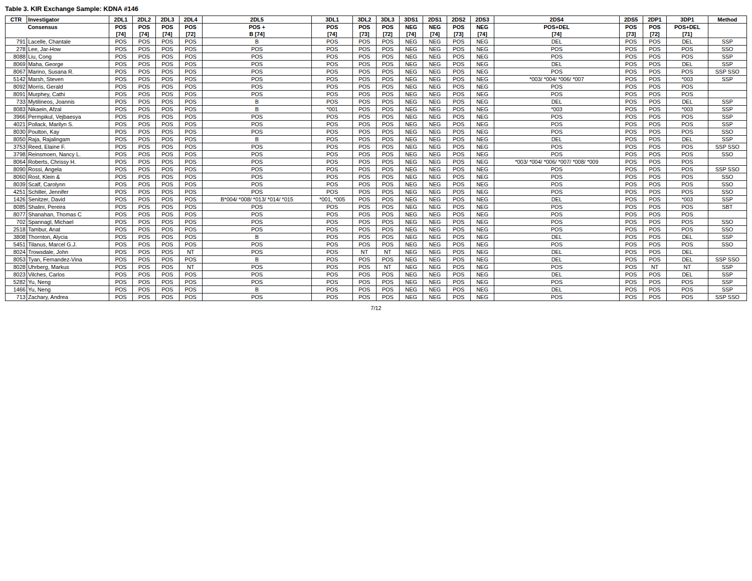Table 3. KIR Exchange Sample: KDNA #146
| CTR | Investigator | 2DL1 | 2DL2 | 2DL3 | 2DL4 | 2DL5 | 3DL1 | 3DL2 | 3DL3 | 3DS1 | 2DS1 | 2DS2 | 2DS3 | 2DS4 | 2DS5 | 2DP1 | 3DP1 | Method |
| --- | --- | --- | --- | --- | --- | --- | --- | --- | --- | --- | --- | --- | --- | --- | --- | --- | --- | --- |
| | Consensus | POS | POS | POS | POS | POS + | POS | POS | POS | NEG | NEG | POS | NEG | POS+DEL | POS | POS | POS+DEL | |
| | | [74] | [74] | [74] | [72] | B [74] | [74] | [73] | [72] | [74] | [74] | [73] | [74] | [74] | [73] | [72] | [71] | |
| 791 | Lacelle, Chantale | POS | POS | POS | POS | B | POS | POS | POS | NEG | NEG | POS | NEG | DEL | POS | POS | DEL | SSP |
| 278 | Lee, Jar-How | POS | POS | POS | POS | POS | POS | POS | POS | NEG | NEG | POS | NEG | POS | POS | POS | POS | SSO |
| 8088 | Liu, Cong | POS | POS | POS | POS | POS | POS | POS | POS | NEG | NEG | POS | NEG | POS | POS | POS | POS | SSP |
| 8069 | Maha, George | POS | POS | POS | POS | POS | POS | POS | POS | NEG | NEG | POS | NEG | DEL | POS | POS | DEL | SSP |
| 8067 | Marino, Susana R. | POS | POS | POS | POS | POS | POS | POS | POS | NEG | NEG | POS | NEG | POS | POS | POS | POS | SSP SSO |
| 5142 | Marsh, Steven | POS | POS | POS | POS | POS | POS | POS | POS | NEG | NEG | POS | NEG | *003/ *004/ *006/ *007 | POS | POS | *003 | SSP |
| 8092 | Morris, Gerald | POS | POS | POS | POS | POS | POS | POS | POS | NEG | NEG | POS | NEG | POS | POS | POS | POS | |
| 8091 | Murphey, Cathi | POS | POS | POS | POS | POS | POS | POS | POS | NEG | NEG | POS | NEG | POS | POS | POS | POS | |
| 733 | Mytilineos, Joannis | POS | POS | POS | POS | B | POS | POS | POS | NEG | NEG | POS | NEG | DEL | POS | POS | DEL | SSP |
| 8083 | Nikaein, Afzal | POS | POS | POS | POS | B | *001 | POS | POS | NEG | NEG | POS | NEG | *003 | POS | POS | *003 | SSP |
| 3966 | Permpikul, Vejbaesya | POS | POS | POS | POS | POS | POS | POS | POS | NEG | NEG | POS | NEG | POS | POS | POS | POS | SSP |
| 4021 | Pollack, Marilyn S. | POS | POS | POS | POS | POS | POS | POS | POS | NEG | NEG | POS | NEG | POS | POS | POS | POS | SSP |
| 8030 | Poulton, Kay | POS | POS | POS | POS | POS | POS | POS | POS | NEG | NEG | POS | NEG | POS | POS | POS | POS | SSO |
| 8050 | Raja, Rajalingam | POS | POS | POS | POS | B | POS | POS | POS | NEG | NEG | POS | NEG | DEL | POS | POS | DEL | SSP |
| 3753 | Reed, Elaine F. | POS | POS | POS | POS | POS | POS | POS | POS | NEG | NEG | POS | NEG | POS | POS | POS | POS | SSP SSO |
| 3798 | Reinsmoen, Nancy L. | POS | POS | POS | POS | POS | POS | POS | POS | NEG | NEG | POS | NEG | POS | POS | POS | POS | SSO |
| 8064 | Roberts, Chrissy H. | POS | POS | POS | POS | POS | POS | POS | POS | NEG | NEG | POS | NEG | *003/ *004/ *006/ *007/ *008/ *009 | POS | POS | POS | |
| 8090 | Rossi, Angela | POS | POS | POS | POS | POS | POS | POS | POS | NEG | NEG | POS | NEG | POS | POS | POS | POS | SSP SSO |
| 8060 | Rost, Klein & | POS | POS | POS | POS | POS | POS | POS | POS | NEG | NEG | POS | NEG | POS | POS | POS | POS | SSO |
| 8039 | Scalf, Carolynn | POS | POS | POS | POS | POS | POS | POS | POS | NEG | NEG | POS | NEG | POS | POS | POS | POS | SSO |
| 4251 | Schiller, Jennifer | POS | POS | POS | POS | POS | POS | POS | POS | NEG | NEG | POS | NEG | POS | POS | POS | POS | SSO |
| 1426 | Senitzer, David | POS | POS | POS | POS | B*004/ *008/ *013/ *014/ *015 | *001, *005 | POS | POS | NEG | NEG | POS | NEG | DEL | POS | POS | *003 | SSP |
| 8085 | Shalini, Pereira | POS | POS | POS | POS | POS | POS | POS | POS | NEG | NEG | POS | NEG | POS | POS | POS | POS | SBT |
| 8077 | Shanahan, Thomas C | POS | POS | POS | POS | POS | POS | POS | POS | NEG | NEG | POS | NEG | POS | POS | POS | POS | |
| 702 | Spannagl, Michael | POS | POS | POS | POS | POS | POS | POS | POS | NEG | NEG | POS | NEG | POS | POS | POS | POS | SSO |
| 2518 | Tambur, Anat | POS | POS | POS | POS | POS | POS | POS | POS | NEG | NEG | POS | NEG | POS | POS | POS | POS | SSO |
| 3808 | Thornton, Alycia | POS | POS | POS | POS | B | POS | POS | POS | NEG | NEG | POS | NEG | DEL | POS | POS | DEL | SSP |
| 5451 | Tilanus, Marcel G.J. | POS | POS | POS | POS | POS | POS | POS | POS | NEG | NEG | POS | NEG | POS | POS | POS | POS | SSO |
| 8024 | Trowsdale, John | POS | POS | POS | NT | POS | POS | NT | NT | NEG | NEG | POS | NEG | DEL | POS | POS | DEL | |
| 8053 | Tyan, Fernandez-Vina | POS | POS | POS | POS | B | POS | POS | POS | NEG | NEG | POS | NEG | DEL | POS | POS | DEL | SSP SSO |
| 8028 | Uhrberg, Markus | POS | POS | POS | NT | POS | POS | POS | NT | NEG | NEG | POS | NEG | POS | POS | NT | NT | SSP |
| 8023 | Vilches, Carlos | POS | POS | POS | POS | POS | POS | POS | POS | NEG | NEG | POS | NEG | DEL | POS | POS | DEL | SSP |
| 5282 | Yu, Neng | POS | POS | POS | POS | POS | POS | POS | POS | NEG | NEG | POS | NEG | POS | POS | POS | POS | SSP |
| 1466 | Yu, Neng | POS | POS | POS | POS | B | POS | POS | POS | NEG | NEG | POS | NEG | DEL | POS | POS | POS | SSP |
| 713 | Zachary, Andrea | POS | POS | POS | POS | POS | POS | POS | POS | NEG | NEG | POS | NEG | POS | POS | POS | POS | SSP SSO |
7/12